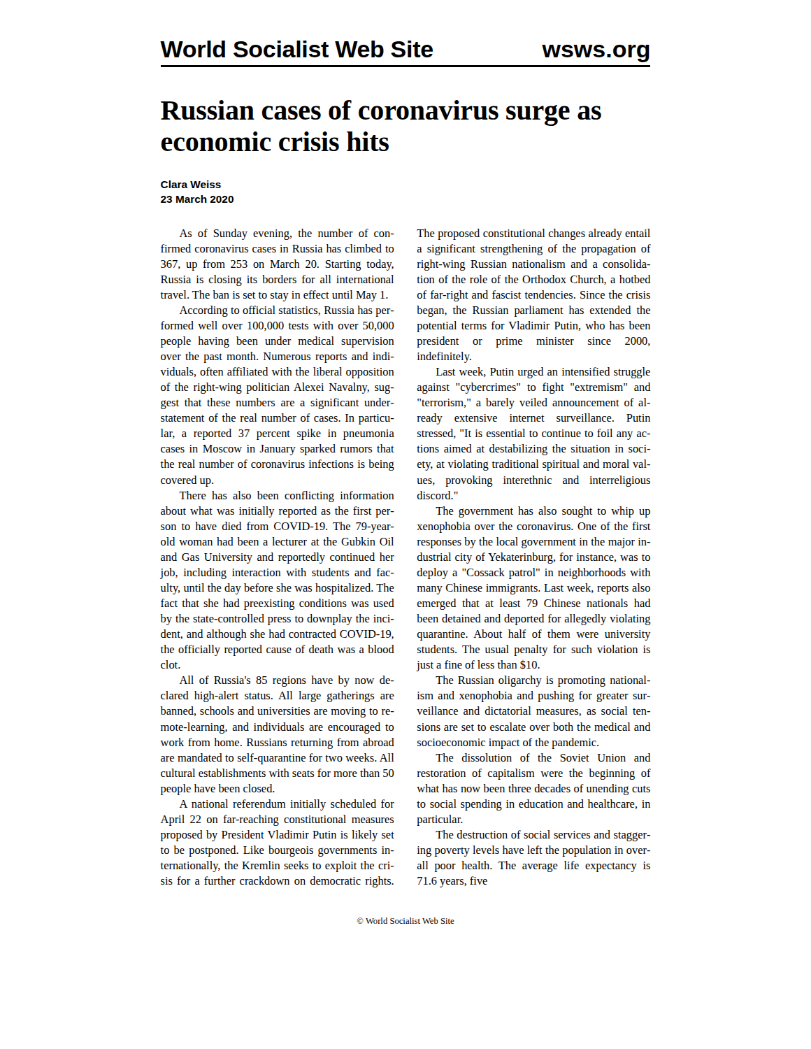World Socialist Web Site
wsws.org
Russian cases of coronavirus surge as economic crisis hits
Clara Weiss 23 March 2020
As of Sunday evening, the number of confirmed coronavirus cases in Russia has climbed to 367, up from 253 on March 20. Starting today, Russia is closing its borders for all international travel. The ban is set to stay in effect until May 1.
According to official statistics, Russia has performed well over 100,000 tests with over 50,000 people having been under medical supervision over the past month. Numerous reports and individuals, often affiliated with the liberal opposition of the right-wing politician Alexei Navalny, suggest that these numbers are a significant understatement of the real number of cases. In particular, a reported 37 percent spike in pneumonia cases in Moscow in January sparked rumors that the real number of coronavirus infections is being covered up.
There has also been conflicting information about what was initially reported as the first person to have died from COVID-19. The 79-year-old woman had been a lecturer at the Gubkin Oil and Gas University and reportedly continued her job, including interaction with students and faculty, until the day before she was hospitalized. The fact that she had preexisting conditions was used by the state-controlled press to downplay the incident, and although she had contracted COVID-19, the officially reported cause of death was a blood clot.
All of Russia's 85 regions have by now declared high-alert status. All large gatherings are banned, schools and universities are moving to remote-learning, and individuals are encouraged to work from home. Russians returning from abroad are mandated to self-quarantine for two weeks. All cultural establishments with seats for more than 50 people have been closed.
A national referendum initially scheduled for April 22 on far-reaching constitutional measures proposed by President Vladimir Putin is likely set to be postponed. Like bourgeois governments internationally, the Kremlin seeks to exploit the crisis for a further crackdown on democratic rights. The proposed constitutional changes already entail a significant strengthening of the propagation of right-wing Russian nationalism and a consolidation of the role of the Orthodox Church, a hotbed of far-right and fascist tendencies. Since the crisis began, the Russian parliament has extended the potential terms for Vladimir Putin, who has been president or prime minister since 2000, indefinitely.
Last week, Putin urged an intensified struggle against "cybercrimes" to fight "extremism" and "terrorism," a barely veiled announcement of already extensive internet surveillance. Putin stressed, "It is essential to continue to foil any actions aimed at destabilizing the situation in society, at violating traditional spiritual and moral values, provoking interethnic and interreligious discord."
The government has also sought to whip up xenophobia over the coronavirus. One of the first responses by the local government in the major industrial city of Yekaterinburg, for instance, was to deploy a "Cossack patrol" in neighborhoods with many Chinese immigrants. Last week, reports also emerged that at least 79 Chinese nationals had been detained and deported for allegedly violating quarantine. About half of them were university students. The usual penalty for such violation is just a fine of less than $10.
The Russian oligarchy is promoting nationalism and xenophobia and pushing for greater surveillance and dictatorial measures, as social tensions are set to escalate over both the medical and socioeconomic impact of the pandemic.
The dissolution of the Soviet Union and restoration of capitalism were the beginning of what has now been three decades of unending cuts to social spending in education and healthcare, in particular.
The destruction of social services and staggering poverty levels have left the population in overall poor health. The average life expectancy is 71.6 years, five
© World Socialist Web Site